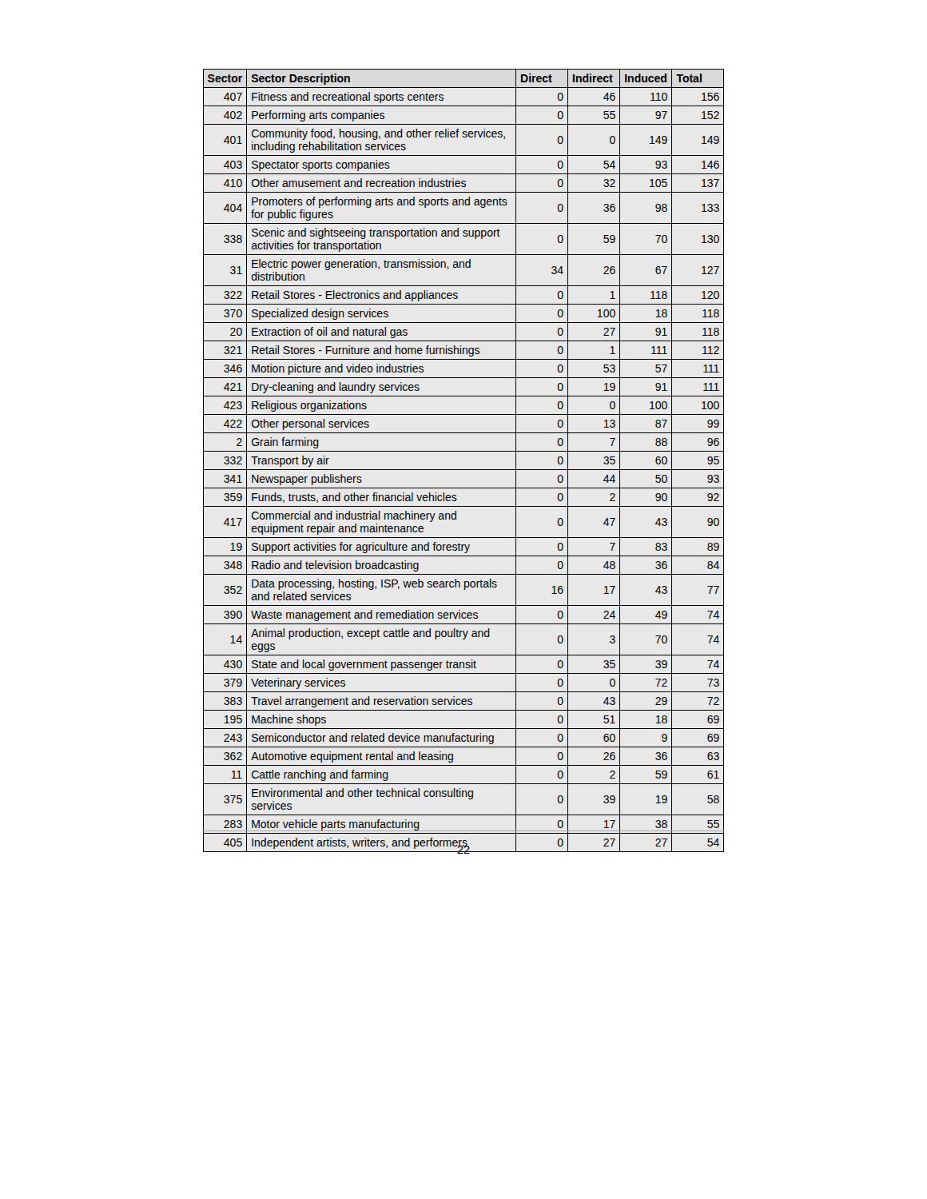| Sector | Sector Description | Direct | Indirect | Induced | Total |
| --- | --- | --- | --- | --- | --- |
| 407 | Fitness and recreational sports centers | 0 | 46 | 110 | 156 |
| 402 | Performing arts companies | 0 | 55 | 97 | 152 |
| 401 | Community food, housing, and other relief services, including rehabilitation services | 0 | 0 | 149 | 149 |
| 403 | Spectator sports companies | 0 | 54 | 93 | 146 |
| 410 | Other amusement and recreation industries | 0 | 32 | 105 | 137 |
| 404 | Promoters of performing arts and sports and agents for public figures | 0 | 36 | 98 | 133 |
| 338 | Scenic and sightseeing transportation and support activities for transportation | 0 | 59 | 70 | 130 |
| 31 | Electric power generation, transmission, and distribution | 34 | 26 | 67 | 127 |
| 322 | Retail Stores - Electronics and appliances | 0 | 1 | 118 | 120 |
| 370 | Specialized design services | 0 | 100 | 18 | 118 |
| 20 | Extraction of oil and natural gas | 0 | 27 | 91 | 118 |
| 321 | Retail Stores - Furniture and home furnishings | 0 | 1 | 111 | 112 |
| 346 | Motion picture and video industries | 0 | 53 | 57 | 111 |
| 421 | Dry-cleaning and laundry services | 0 | 19 | 91 | 111 |
| 423 | Religious organizations | 0 | 0 | 100 | 100 |
| 422 | Other personal services | 0 | 13 | 87 | 99 |
| 2 | Grain farming | 0 | 7 | 88 | 96 |
| 332 | Transport by air | 0 | 35 | 60 | 95 |
| 341 | Newspaper publishers | 0 | 44 | 50 | 93 |
| 359 | Funds, trusts, and other financial vehicles | 0 | 2 | 90 | 92 |
| 417 | Commercial and industrial machinery and equipment repair and maintenance | 0 | 47 | 43 | 90 |
| 19 | Support activities for agriculture and forestry | 0 | 7 | 83 | 89 |
| 348 | Radio and television broadcasting | 0 | 48 | 36 | 84 |
| 352 | Data processing, hosting, ISP, web search portals and related services | 16 | 17 | 43 | 77 |
| 390 | Waste management and remediation services | 0 | 24 | 49 | 74 |
| 14 | Animal production, except cattle and poultry and eggs | 0 | 3 | 70 | 74 |
| 430 | State and local government passenger transit | 0 | 35 | 39 | 74 |
| 379 | Veterinary services | 0 | 0 | 72 | 73 |
| 383 | Travel arrangement and reservation services | 0 | 43 | 29 | 72 |
| 195 | Machine shops | 0 | 51 | 18 | 69 |
| 243 | Semiconductor and related device manufacturing | 0 | 60 | 9 | 69 |
| 362 | Automotive equipment rental and leasing | 0 | 26 | 36 | 63 |
| 11 | Cattle ranching and farming | 0 | 2 | 59 | 61 |
| 375 | Environmental and other technical consulting services | 0 | 39 | 19 | 58 |
| 283 | Motor vehicle parts manufacturing | 0 | 17 | 38 | 55 |
| 405 | Independent artists, writers, and performers | 0 | 27 | 27 | 54 |
22